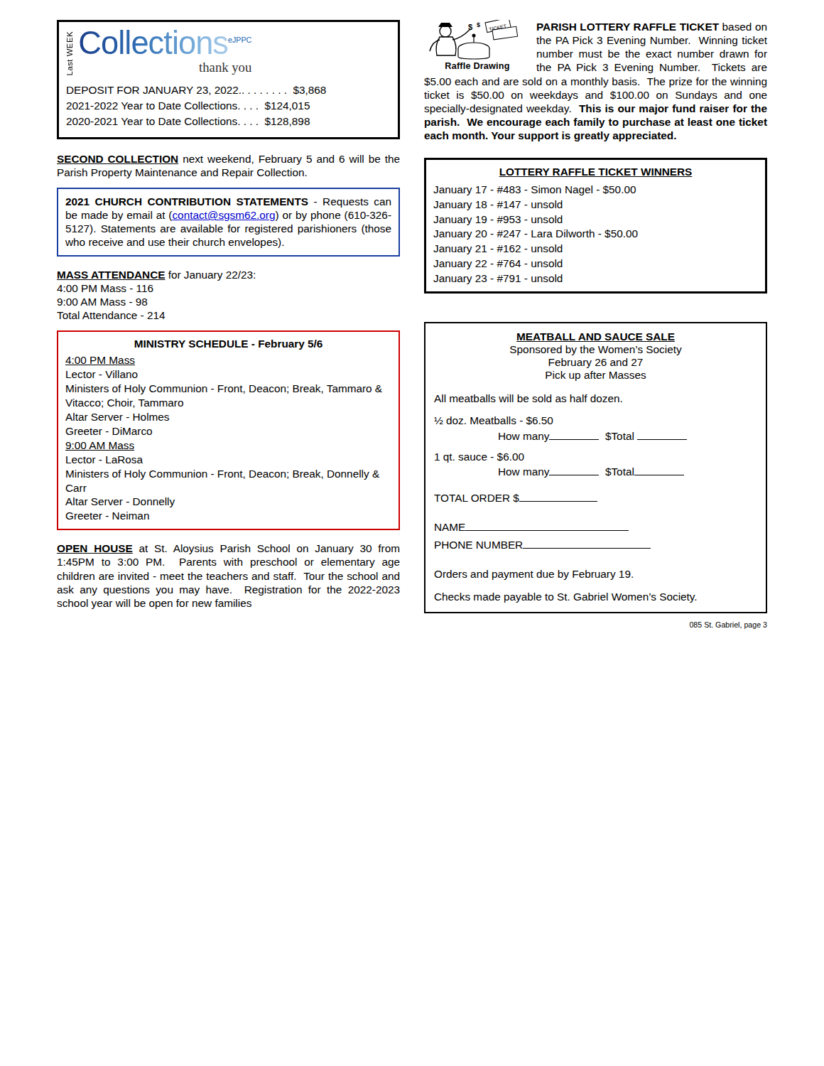Last WEEK
CollectionseJPPC
thank you
DEPOSIT FOR JANUARY 23, 2022.. . . . . . . . $3,868
2021-2022 Year to Date Collections. . . . $124,015
2020-2021 Year to Date Collections. . . . $128,898
SECOND COLLECTION next weekend, February 5 and 6 will be the Parish Property Maintenance and Repair Collection.
2021 CHURCH CONTRIBUTION STATEMENTS - Requests can be made by email at (contact@sgsm62.org) or by phone (610-326-5127). Statements are available for registered parishioners (those who receive and use their church envelopes).
MASS ATTENDANCE for January 22/23:
4:00 PM Mass - 116
9:00 AM Mass - 98
Total Attendance - 214
MINISTRY SCHEDULE - February 5/6
4:00 PM Mass
Lector - Villano
Ministers of Holy Communion - Front, Deacon; Break, Tammaro & Vitacco; Choir, Tammaro
Altar Server - Holmes
Greeter - DiMarco
9:00 AM Mass
Lector - LaRosa
Ministers of Holy Communion - Front, Deacon; Break, Donnelly & Carr
Altar Server - Donnelly
Greeter - Neiman
OPEN HOUSE at St. Aloysius Parish School on January 30 from 1:45PM to 3:00 PM. Parents with preschool or elementary age children are invited - meet the teachers and staff. Tour the school and ask any questions you may have. Registration for the 2022-2023 school year will be open for new families
TICKET $ $
Raffle Drawing
PARISH LOTTERY RAFFLE TICKET based on the PA Pick 3 Evening Number. Winning ticket number must be the exact number drawn for the PA Pick 3 Evening Number. Tickets are $5.00 each and are sold on a monthly basis. The prize for the winning ticket is $50.00 on weekdays and $100.00 on Sundays and one specially-designated weekday. This is our major fund raiser for the parish. We encourage each family to purchase at least one ticket each month. Your support is greatly appreciated.
LOTTERY RAFFLE TICKET WINNERS
January 17 - #483 - Simon Nagel - $50.00
January 18 - #147 - unsold
January 19 - #953 - unsold
January 20 - #247 - Lara Dilworth - $50.00
January 21 - #162 - unsold
January 22 - #764 - unsold
January 23 - #791 - unsold
MEATBALL AND SAUCE SALE
Sponsored by the Women’s Society
February 26 and 27
Pick up after Masses
All meatballs will be sold as half dozen.
½ doz. Meatballs - $6.50
How many $Total
1 qt. sauce - $6.00
How many $Total
TOTAL ORDER $
NAME
PHONE NUMBER
Orders and payment due by February 19.
Checks made payable to St. Gabriel Women’s Society.
085 St. Gabriel, page 3